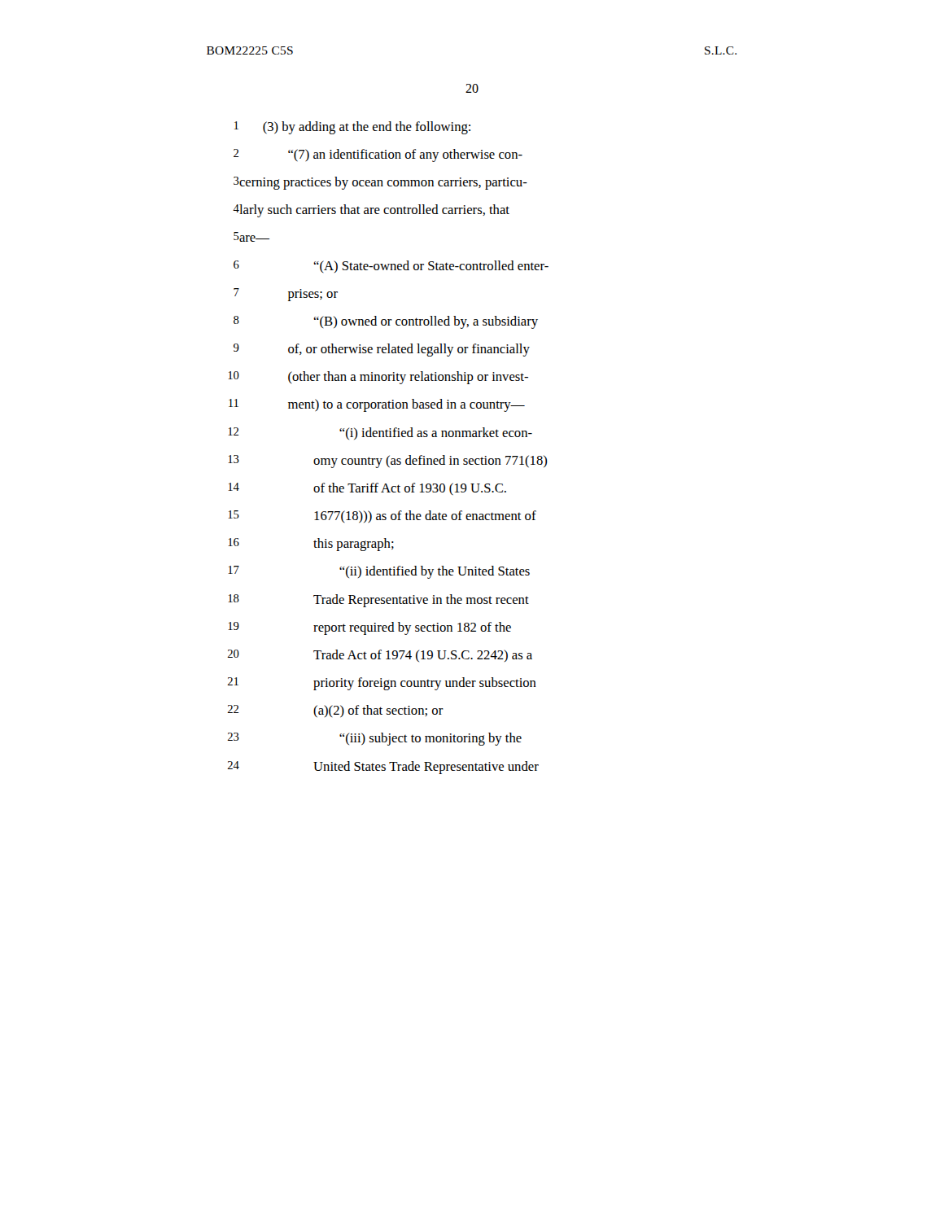BOM22225 C5S
S.L.C.
20
| 1 | (3) by adding at the end the following: |
| 2 | “(7) an identification of any otherwise con- |
| 3 | cerning practices by ocean common carriers, particu- |
| 4 | larly such carriers that are controlled carriers, that |
| 5 | are— |
| 6 | “(A) State-owned or State-controlled enter- |
| 7 | prises; or |
| 8 | “(B) owned or controlled by, a subsidiary |
| 9 | of, or otherwise related legally or financially |
| 10 | (other than a minority relationship or invest- |
| 11 | ment) to a corporation based in a country— |
| 12 | “(i) identified as a nonmarket econ- |
| 13 | omy country (as defined in section 771(18) |
| 14 | of the Tariff Act of 1930 (19 U.S.C. |
| 15 | 1677(18))) as of the date of enactment of |
| 16 | this paragraph; |
| 17 | “(ii) identified by the United States |
| 18 | Trade Representative in the most recent |
| 19 | report required by section 182 of the |
| 20 | Trade Act of 1974 (19 U.S.C. 2242) as a |
| 21 | priority foreign country under subsection |
| 22 | (a)(2) of that section; or |
| 23 | “(iii) subject to monitoring by the |
| 24 | United States Trade Representative under |